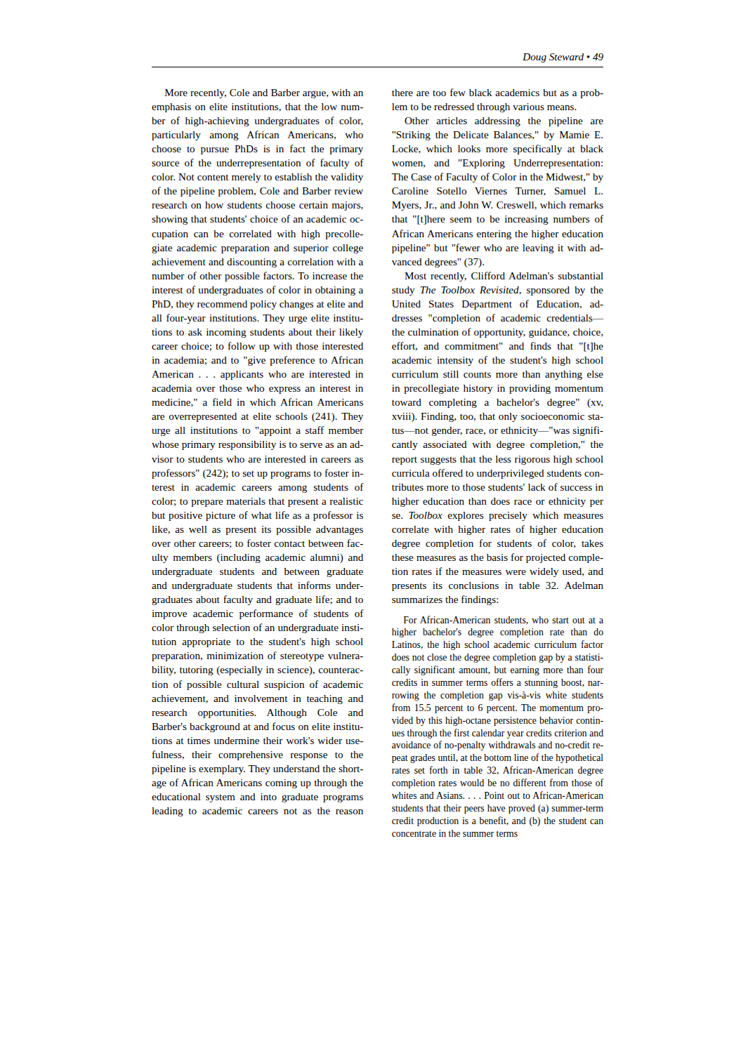Doug Steward • 49
More recently, Cole and Barber argue, with an emphasis on elite institutions, that the low number of high-achieving undergraduates of color, particularly among African Americans, who choose to pursue PhDs is in fact the primary source of the underrepresentation of faculty of color. Not content merely to establish the validity of the pipeline problem, Cole and Barber review research on how students choose certain majors, showing that students' choice of an academic occupation can be correlated with high precollegiate academic preparation and superior college achievement and discounting a correlation with a number of other possible factors. To increase the interest of undergraduates of color in obtaining a PhD, they recommend policy changes at elite and all four-year institutions. They urge elite institutions to ask incoming students about their likely career choice; to follow up with those interested in academia; and to "give preference to African American . . . applicants who are interested in academia over those who express an interest in medicine," a field in which African Americans are overrepresented at elite schools (241). They urge all institutions to "appoint a staff member whose primary responsibility is to serve as an advisor to students who are interested in careers as professors" (242); to set up programs to foster interest in academic careers among students of color; to prepare materials that present a realistic but positive picture of what life as a professor is like, as well as present its possible advantages over other careers; to foster contact between faculty members (including academic alumni) and undergraduate students and between graduate and undergraduate students that informs undergraduates about faculty and graduate life; and to improve academic performance of students of color through selection of an undergraduate institution appropriate to the student's high school preparation, minimization of stereotype vulnerability, tutoring (especially in science), counteraction of possible cultural suspicion of academic achievement, and involvement in teaching and research opportunities. Although Cole and Barber's background at and focus on elite institutions at times undermine their work's wider usefulness, their comprehensive response to the pipeline is exemplary. They understand the shortage of African Americans coming up through the educational system and into graduate programs leading to academic careers not as the reason there are too few black academics but as a problem to be redressed through various means.
Other articles addressing the pipeline are "Striking the Delicate Balances," by Mamie E. Locke, which looks more specifically at black women, and "Exploring Underrepresentation: The Case of Faculty of Color in the Midwest," by Caroline Sotello Viernes Turner, Samuel L. Myers, Jr., and John W. Creswell, which remarks that "[t]here seem to be increasing numbers of African Americans entering the higher education pipeline" but "fewer who are leaving it with advanced degrees" (37).
Most recently, Clifford Adelman's substantial study The Toolbox Revisited, sponsored by the United States Department of Education, addresses "completion of academic credentials—the culmination of opportunity, guidance, choice, effort, and commitment" and finds that "[t]he academic intensity of the student's high school curriculum still counts more than anything else in precollegiate history in providing momentum toward completing a bachelor's degree" (xv, xviii). Finding, too, that only socioeconomic status—not gender, race, or ethnicity—"was significantly associated with degree completion," the report suggests that the less rigorous high school curricula offered to underprivileged students contributes more to those students' lack of success in higher education than does race or ethnicity per se. Toolbox explores precisely which measures correlate with higher rates of higher education degree completion for students of color, takes these measures as the basis for projected completion rates if the measures were widely used, and presents its conclusions in table 32. Adelman summarizes the findings:
For African-American students, who start out at a higher bachelor's degree completion rate than do Latinos, the high school academic curriculum factor does not close the degree completion gap by a statistically significant amount, but earning more than four credits in summer terms offers a stunning boost, narrowing the completion gap vis-à-vis white students from 15.5 percent to 6 percent. The momentum provided by this high-octane persistence behavior continues through the first calendar year credits criterion and avoidance of no-penalty withdrawals and no-credit repeat grades until, at the bottom line of the hypothetical rates set forth in table 32, African-American degree completion rates would be no different from those of whites and Asians. . . . Point out to African-American students that their peers have proved (a) summer-term credit production is a benefit, and (b) the student can concentrate in the summer terms